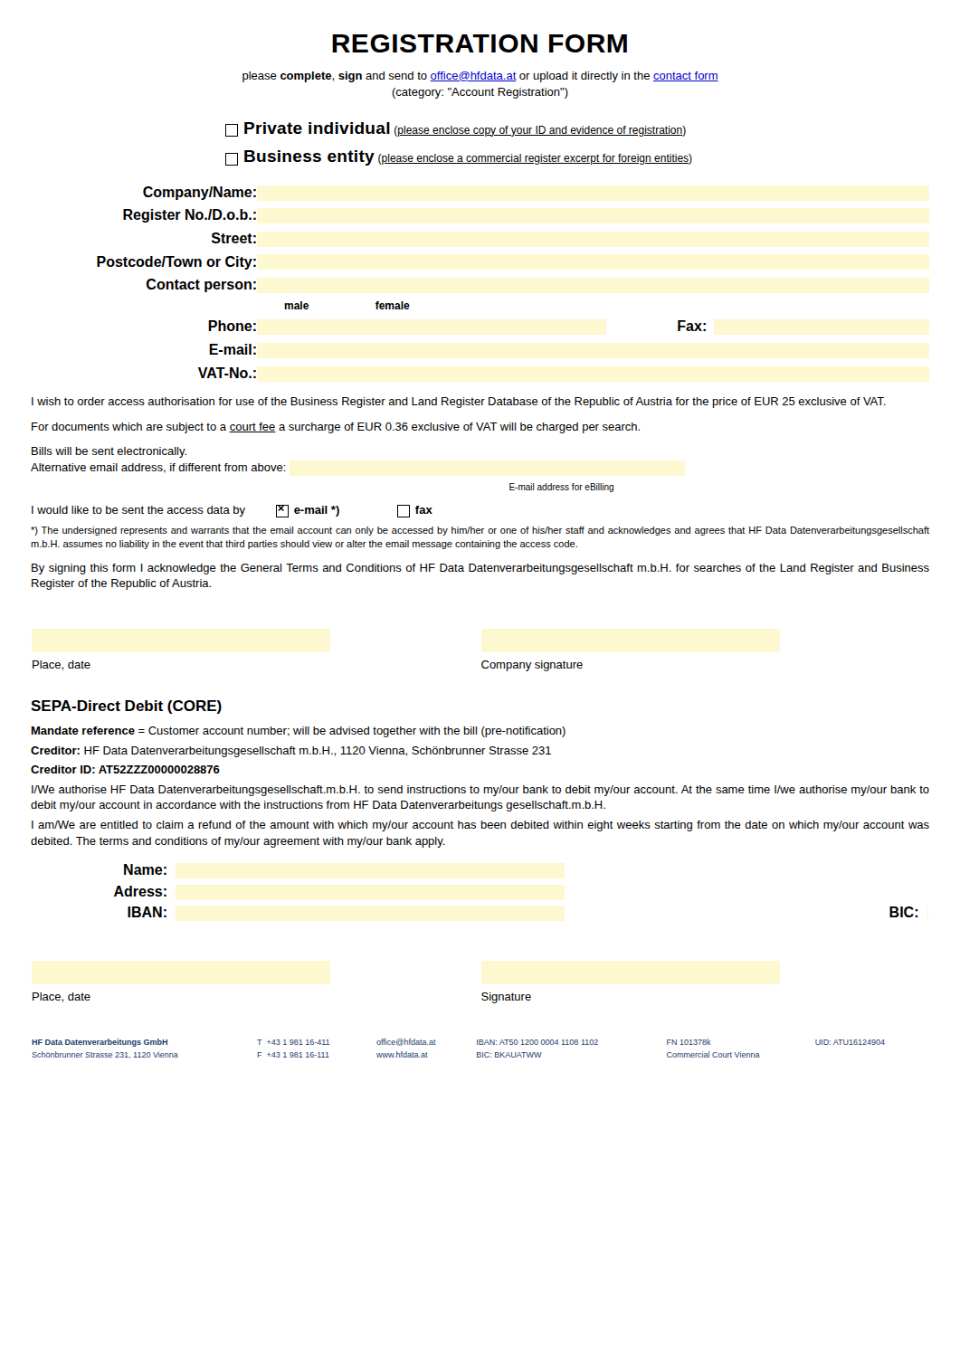REGISTRATION FORM
please complete, sign and send to office@hfdata.at or upload it directly in the contact form (category: "Account Registration")
Private individual (please enclose copy of your ID and evidence of registration)
Business entity (please enclose a commercial register excerpt for foreign entities)
| Company/Name: | |
| Register No./D.o.b.: | |
| Street: | |
| Postcode/Town or City: | |
| Contact person: | |
| | male female |
| Phone: | / / Fax: / / |
| E-mail: | |
| VAT-No.: | |
I wish to order access authorisation for use of the Business Register and Land Register Database of the Republic of Austria for the price of EUR 25 exclusive of VAT.
For documents which are subject to a court fee a surcharge of EUR 0.36 exclusive of VAT will be charged per search.
Bills will be sent electronically.
Alternative email address, if different from above:
E-mail address for eBilling
I would like to be sent the access data by e-mail *) fax
*) The undersigned represents and warrants that the email account can only be accessed by him/her or one of his/her staff and acknowledges and agrees that HF Data Datenverarbeitungsgesellschaft m.b.H. assumes no liability in the event that third parties should view or alter the email message containing the access code.
By signing this form I acknowledge the General Terms and Conditions of HF Data Datenverarbeitungsgesellschaft m.b.H. for searches of the Land Register and Business Register of the Republic of Austria.
| Place, date | Company signature |
SEPA-Direct Debit (CORE)
Mandate reference = Customer account number; will be advised together with the bill (pre-notification)
Creditor: HF Data Datenverarbeitungsgesellschaft m.b.H., 1120 Vienna, Schönbrunner Strasse 231
Creditor ID: AT52ZZZ00000028876
I/We authorise HF Data Datenverarbeitungsgesellschaft.m.b.H. to send instructions to my/our bank to debit my/our account. At the same time I/we authorise my/our bank to debit my/our account in accordance with the instructions from HF Data Datenverarbeitungs gesellschaft.m.b.H.
I am/We are entitled to claim a refund of the amount with which my/our account has been debited within eight weeks starting from the date on which my/our account was debited. The terms and conditions of my/our agreement with my/our bank apply.
| Name: | |
| Adress: | |
| IBAN: | | BIC: | |
| Place, date | Signature |
| HF Data Datenverarbeitungs GmbH Schönbrunner Strasse 231, 1120 Vienna | T +43 1 981 16-411 F +43 1 981 16-111 | office@hfdata.at www.hfdata.at | IBAN: AT50 1200 0004 1108 1102 BIC: BKAUATWW | FN 101378k Commercial Court Vienna | UID: ATU16124904 |